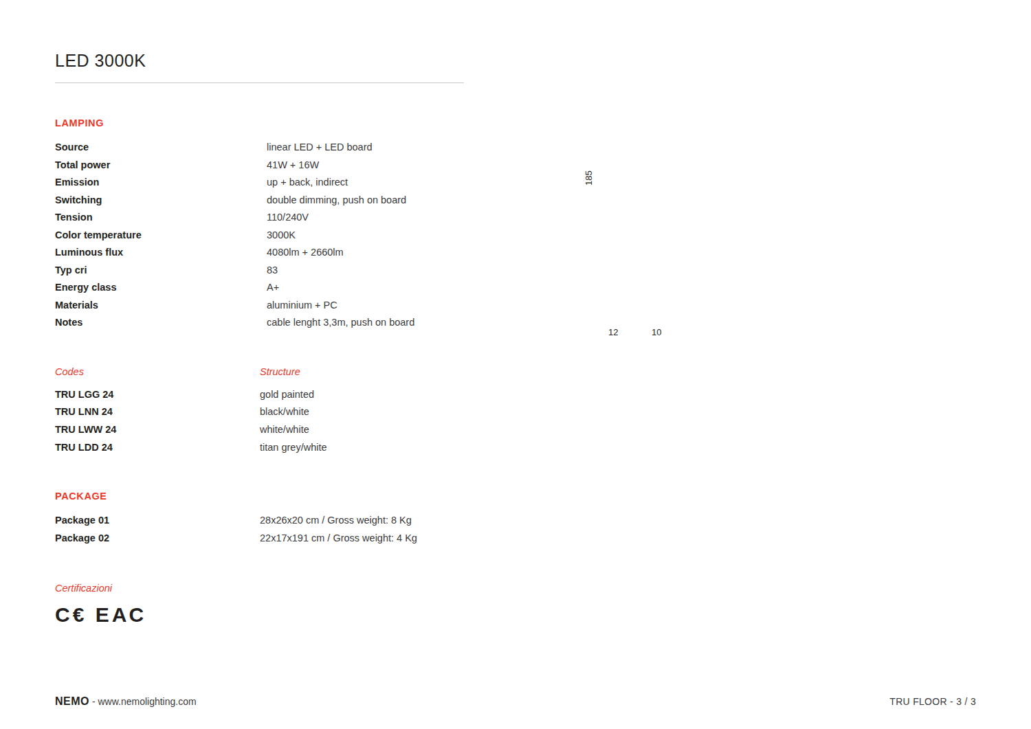LED 3000K
LAMPING
| Source | linear LED + LED board |
| Total power | 41W + 16W |
| Emission | up + back, indirect |
| Switching | double dimming, push on board |
| Tension | 110/240V |
| Color temperature | 3000K |
| Luminous flux | 4080lm + 2660lm |
| Typ cri | 83 |
| Energy class | A+ |
| Materials | aluminium + PC |
| Notes | cable lenght 3,3m, push on board |
Codes
Structure
| TRU LGG 24 | gold painted |
| TRU LNN 24 | black/white |
| TRU LWW 24 | white/white |
| TRU LDD 24 | titan grey/white |
PACKAGE
| Package 01 | 28x26x20 cm / Gross weight: 8 Kg |
| Package 02 | 22x17x191 cm / Gross weight: 4 Kg |
Certificazioni
C€ EАС
185
12
10
NEMO - www.nemolighting.com
TRU FLOOR - 3 / 3